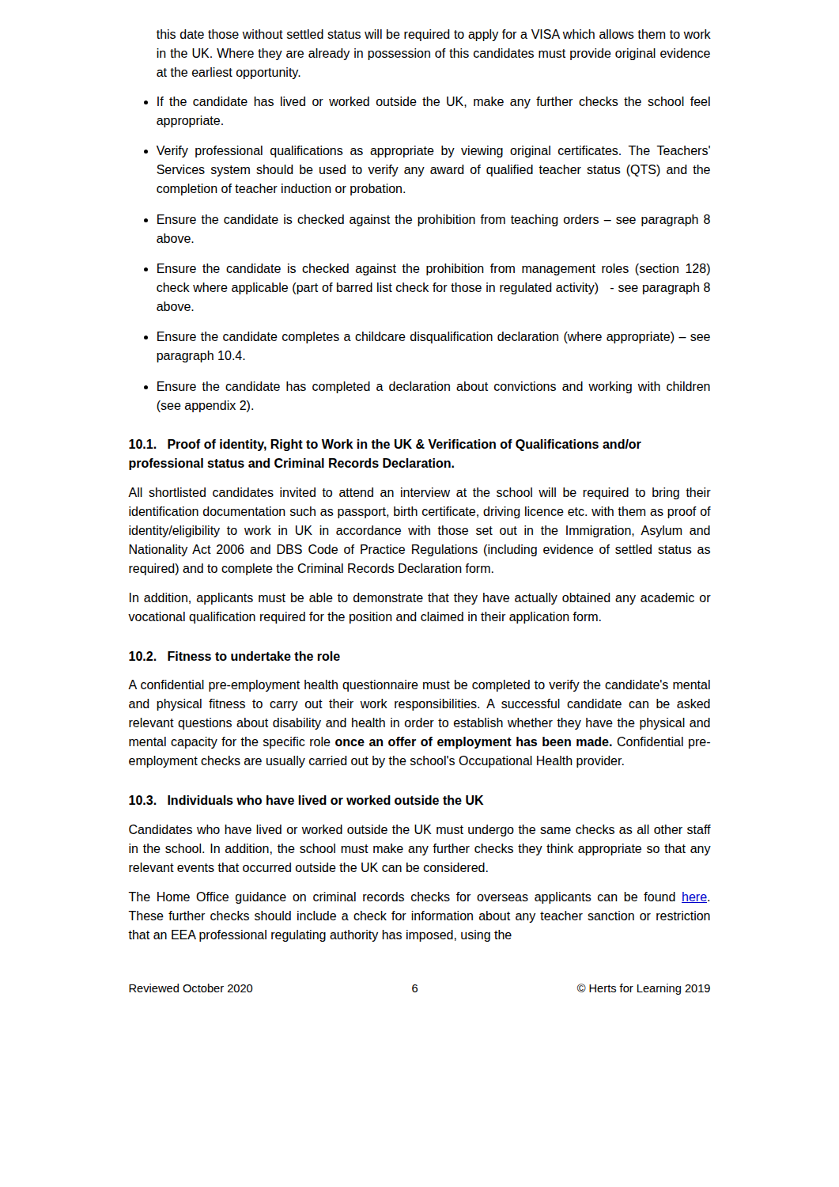this date those without settled status will be required to apply for a VISA which allows them to work in the UK. Where they are already in possession of this candidates must provide original evidence at the earliest opportunity.
If the candidate has lived or worked outside the UK, make any further checks the school feel appropriate.
Verify professional qualifications as appropriate by viewing original certificates. The Teachers' Services system should be used to verify any award of qualified teacher status (QTS) and the completion of teacher induction or probation.
Ensure the candidate is checked against the prohibition from teaching orders – see paragraph 8 above.
Ensure the candidate is checked against the prohibition from management roles (section 128) check where applicable (part of barred list check for those in regulated activity) - see paragraph 8 above.
Ensure the candidate completes a childcare disqualification declaration (where appropriate) – see paragraph 10.4.
Ensure the candidate has completed a declaration about convictions and working with children (see appendix 2).
10.1. Proof of identity, Right to Work in the UK & Verification of Qualifications and/or professional status and Criminal Records Declaration.
All shortlisted candidates invited to attend an interview at the school will be required to bring their identification documentation such as passport, birth certificate, driving licence etc. with them as proof of identity/eligibility to work in UK in accordance with those set out in the Immigration, Asylum and Nationality Act 2006 and DBS Code of Practice Regulations (including evidence of settled status as required) and to complete the Criminal Records Declaration form.
In addition, applicants must be able to demonstrate that they have actually obtained any academic or vocational qualification required for the position and claimed in their application form.
10.2. Fitness to undertake the role
A confidential pre-employment health questionnaire must be completed to verify the candidate's mental and physical fitness to carry out their work responsibilities. A successful candidate can be asked relevant questions about disability and health in order to establish whether they have the physical and mental capacity for the specific role once an offer of employment has been made. Confidential pre-employment checks are usually carried out by the school's Occupational Health provider.
10.3. Individuals who have lived or worked outside the UK
Candidates who have lived or worked outside the UK must undergo the same checks as all other staff in the school. In addition, the school must make any further checks they think appropriate so that any relevant events that occurred outside the UK can be considered.
The Home Office guidance on criminal records checks for overseas applicants can be found here. These further checks should include a check for information about any teacher sanction or restriction that an EEA professional regulating authority has imposed, using the
Reviewed October 2020 6 © Herts for Learning 2019